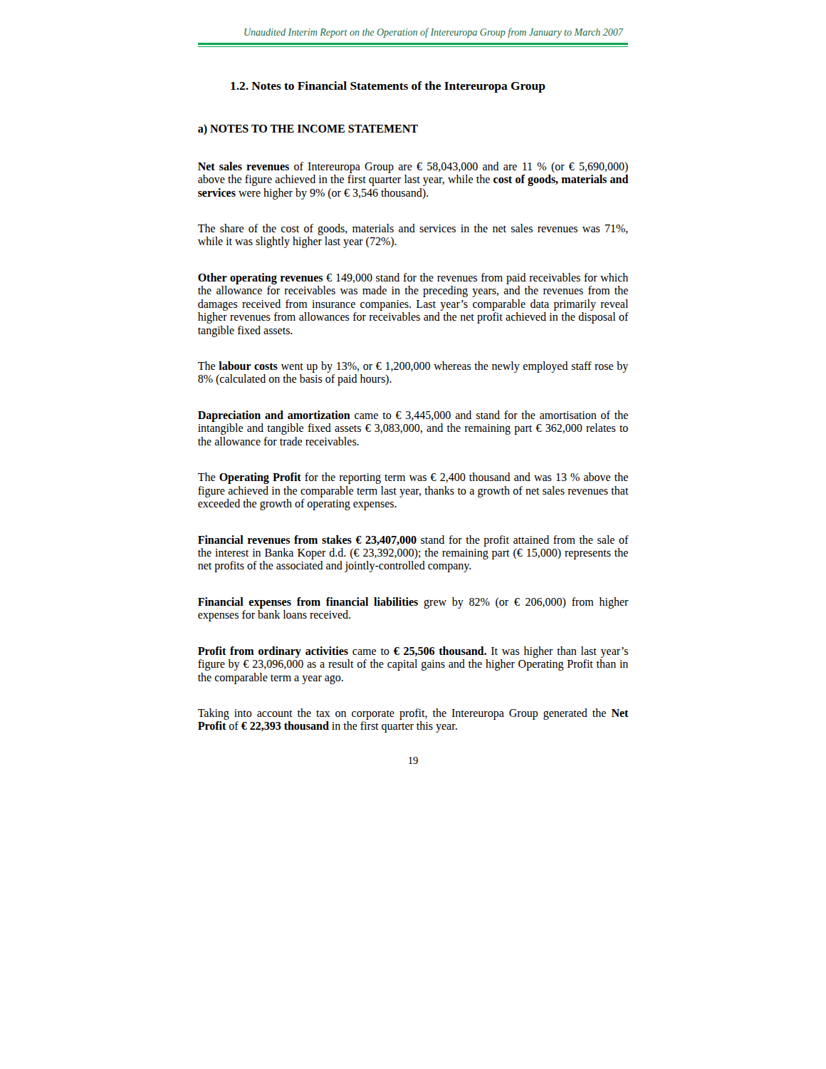Unaudited Interim Report on the Operation of Intereuropa Group from January to March 2007
1.2. Notes to Financial Statements of the Intereuropa Group
a) NOTES TO THE INCOME STATEMENT
Net sales revenues of Intereuropa Group are € 58,043,000 and are 11 % (or € 5,690,000) above the figure achieved in the first quarter last year, while the cost of goods, materials and services were higher by 9% (or € 3,546 thousand).
The share of the cost of goods, materials and services in the net sales revenues was 71%, while it was slightly higher last year (72%).
Other operating revenues € 149,000 stand for the revenues from paid receivables for which the allowance for receivables was made in the preceding years, and the revenues from the damages received from insurance companies. Last year’s comparable data primarily reveal higher revenues from allowances for receivables and the net profit achieved in the disposal of tangible fixed assets.
The labour costs went up by 13%, or € 1,200,000 whereas the newly employed staff rose by 8% (calculated on the basis of paid hours).
Dapreciation and amortization came to € 3,445,000 and stand for the amortisation of the intangible and tangible fixed assets € 3,083,000, and the remaining part € 362,000 relates to the allowance for trade receivables.
The Operating Profit for the reporting term was € 2,400 thousand and was 13 % above the figure achieved in the comparable term last year, thanks to a growth of net sales revenues that exceeded the growth of operating expenses.
Financial revenues from stakes € 23,407,000 stand for the profit attained from the sale of the interest in Banka Koper d.d. (€ 23,392,000); the remaining part (€ 15,000) represents the net profits of the associated and jointly-controlled company.
Financial expenses from financial liabilities grew by 82% (or € 206,000) from higher expenses for bank loans received.
Profit from ordinary activities came to € 25,506 thousand. It was higher than last year’s figure by € 23,096,000 as a result of the capital gains and the higher Operating Profit than in the comparable term a year ago.
Taking into account the tax on corporate profit, the Intereuropa Group generated the Net Profit of € 22,393 thousand in the first quarter this year.
19